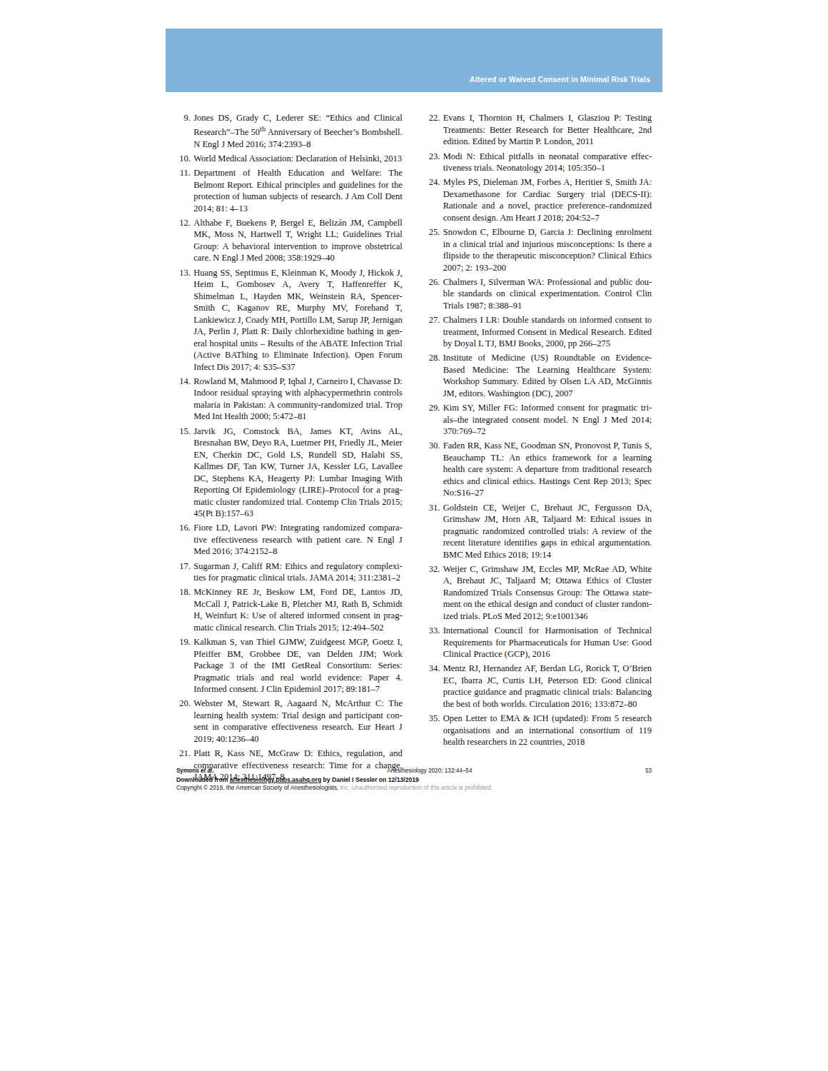Altered or Waived Consent in Minimal Risk Trials
Jones DS, Grady C, Lederer SE: “Ethics and Clinical Research”–The 50th Anniversary of Beecher’s Bombshell. N Engl J Med 2016; 374:2393–8
World Medical Association: Declaration of Helsinki, 2013
Department of Health Education and Welfare: The Belmont Report. Ethical principles and guidelines for the protection of human subjects of research. J Am Coll Dent 2014; 81: 4–13
Althabe F, Buekens P, Bergel E, Belizán JM, Campbell MK, Moss N, Hartwell T, Wright LL; Guidelines Trial Group: A behavioral intervention to improve obstetrical care. N Engl J Med 2008; 358:1929–40
Huang SS, Septimus E, Kleinman K, Moody J, Hickok J, Heim L, Gombosev A, Avery T, Haffenreffer K, Shimelman L, Hayden MK, Weinstein RA, Spencer-Smith C, Kaganov RE, Murphy MV, Forehand T, Lankiewicz J, Coady MH, Portillo LM, Sarup JP, Jernigan JA, Perlin J, Platt R: Daily chlorhexidine bathing in general hospital units – Results of the ABATE Infection Trial (Active BAThing to Eliminate Infection). Open Forum Infect Dis 2017; 4: S35–S37
Rowland M, Mahmood P, Iqbal J, Carneiro I, Chavasse D: Indoor residual spraying with alphacypermethrin controls malaria in Pakistan: A community-randomized trial. Trop Med Int Health 2000; 5:472–81
Jarvik JG, Comstock BA, James KT, Avins AL, Bresnahan BW, Deyo RA, Luetmer PH, Friedly JL, Meier EN, Cherkin DC, Gold LS, Rundell SD, Halabi SS, Kallmes DF, Tan KW, Turner JA, Kessler LG, Lavallee DC, Stephens KA, Heagerty PJ: Lumbar Imaging With Reporting Of Epidemiology (LIRE)–Protocol for a pragmatic cluster randomized trial. Contemp Clin Trials 2015; 45(Pt B):157–63
Fiore LD, Lavori PW: Integrating randomized comparative effectiveness research with patient care. N Engl J Med 2016; 374:2152–8
Sugarman J, Califf RM: Ethics and regulatory complexities for pragmatic clinical trials. JAMA 2014; 311:2381–2
McKinney RE Jr, Beskow LM, Ford DE, Lantos JD, McCall J, Patrick-Lake B, Pletcher MJ, Rath B, Schmidt H, Weinfurt K: Use of altered informed consent in pragmatic clinical research. Clin Trials 2015; 12:494–502
Kalkman S, van Thiel GJMW, Zuidgeest MGP, Goetz I, Pfeiffer BM, Grobbee DE, van Delden JJM; Work Package 3 of the IMI GetReal Consortium: Series: Pragmatic trials and real world evidence: Paper 4. Informed consent. J Clin Epidemiol 2017; 89:181–7
Webster M, Stewart R, Aagaard N, McArthur C: The learning health system: Trial design and participant consent in comparative effectiveness research. Eur Heart J 2019; 40:1236–40
Platt R, Kass NE, McGraw D: Ethics, regulation, and comparative effectiveness research: Time for a change. JAMA 2014; 311:1497–8
Evans I, Thornton H, Chalmers I, Glasziou P: Testing Treatments: Better Research for Better Healthcare, 2nd edition. Edited by Martin P. London, 2011
Modi N: Ethical pitfalls in neonatal comparative effectiveness trials. Neonatology 2014; 105:350–1
Myles PS, Dieleman JM, Forbes A, Heritier S, Smith JA: Dexamethasone for Cardiac Surgery trial (DECS-II): Rationale and a novel, practice preference–randomized consent design. Am Heart J 2018; 204:52–7
Snowdon C, Elbourne D, Garcia J: Declining enrolment in a clinical trial and injurious misconceptions: Is there a flipside to the therapeutic misconception? Clinical Ethics 2007; 2: 193–200
Chalmers I, Silverman WA: Professional and public double standards on clinical experimentation. Control Clin Trials 1987; 8:388–91
Chalmers I LR: Double standards on informed consent to treatment, Informed Consent in Medical Research. Edited by Doyal L TJ, BMJ Books, 2000, pp 266–275
Institute of Medicine (US) Roundtable on Evidence-Based Medicine: The Learning Healthcare System: Workshop Summary. Edited by Olsen LA AD, McGinnis JM, editors. Washington (DC), 2007
Kim SY, Miller FG: Informed consent for pragmatic trials–the integrated consent model. N Engl J Med 2014; 370:769–72
Faden RR, Kass NE, Goodman SN, Pronovost P, Tunis S, Beauchamp TL: An ethics framework for a learning health care system: A departure from traditional research ethics and clinical ethics. Hastings Cent Rep 2013; Spec No:S16–27
Goldstein CE, Weijer C, Brehaut JC, Fergusson DA, Grimshaw JM, Horn AR, Taljaard M: Ethical issues in pragmatic randomized controlled trials: A review of the recent literature identifies gaps in ethical argumentation. BMC Med Ethics 2018; 19:14
Weijer C, Grimshaw JM, Eccles MP, McRae AD, White A, Brehaut JC, Taljaard M; Ottawa Ethics of Cluster Randomized Trials Consensus Group: The Ottawa statement on the ethical design and conduct of cluster randomized trials. PLoS Med 2012; 9:e1001346
International Council for Harmonisation of Technical Requirements for Pharmaceuticals for Human Use: Good Clinical Practice (GCP), 2016
Mentz RJ, Hernandez AF, Berdan LG, Rorick T, O’Brien EC, Ibarra JC, Curtis LH, Peterson ED: Good clinical practice guidance and pragmatic clinical trials: Balancing the best of both worlds. Circulation 2016; 133:872–80
Open Letter to EMA & ICH (updated): From 5 research organisations and an international consortium of 119 health researchers in 22 countries, 2018
Symons et al.
Anesthesiology 2020; 132:44–54
53
Downloaded from anesthesiology.pubs.asahq.org by Daniel I Sessler on 12/13/2019
Copyright © 2019, the American Society of Anesthesiologists, Inc. Unauthorized reproduction of this article is prohibited.